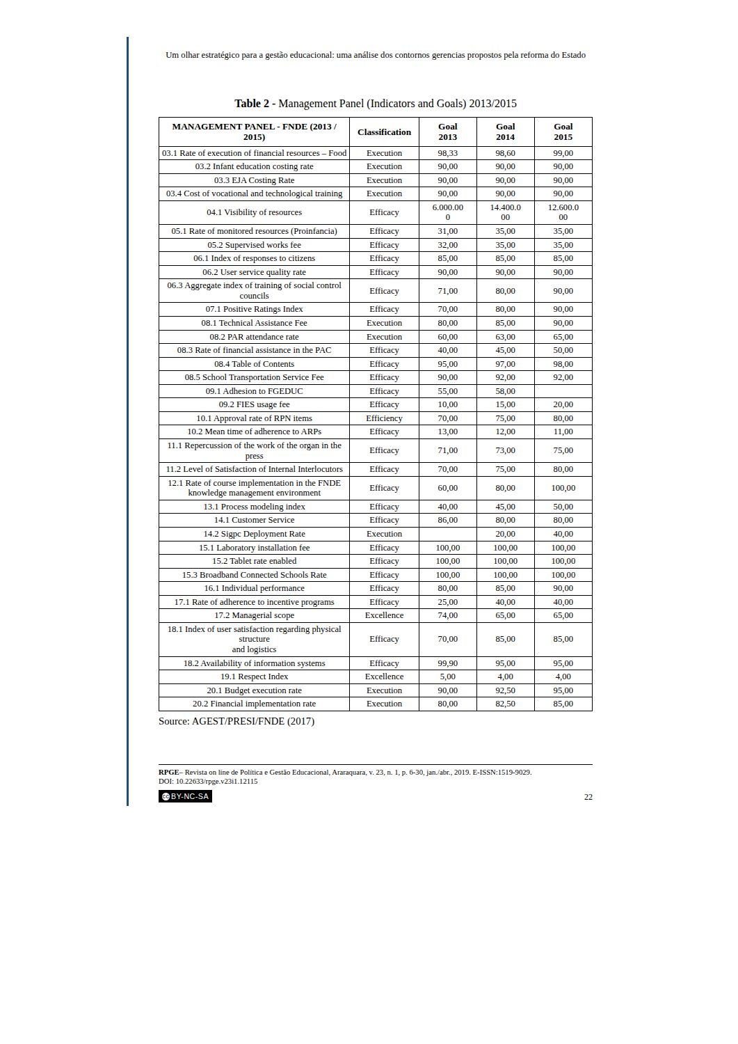Um olhar estratégico para a gestão educacional: uma análise dos contornos gerencias propostos pela reforma do Estado
Table 2 - Management Panel (Indicators and Goals) 2013/2015
| MANAGEMENT PANEL - FNDE (2013 / 2015) | Classification | Goal 2013 | Goal 2014 | Goal 2015 |
| --- | --- | --- | --- | --- |
| 03.1 Rate of execution of financial resources – Food | Execution | 98,33 | 98,60 | 99,00 |
| 03.2 Infant education costing rate | Execution | 90,00 | 90,00 | 90,00 |
| 03.3 EJA Costing Rate | Execution | 90,00 | 90,00 | 90,00 |
| 03.4 Cost of vocational and technological training | Execution | 90,00 | 90,00 | 90,00 |
| 04.1 Visibility of resources | Efficacy | 6.000.00 0 | 14.400.0 00 | 12.600.0 00 |
| 05.1 Rate of monitored resources (Proinfancia) | Efficacy | 31,00 | 35,00 | 35,00 |
| 05.2 Supervised works fee | Efficacy | 32,00 | 35,00 | 35,00 |
| 06.1 Index of responses to citizens | Efficacy | 85,00 | 85,00 | 85,00 |
| 06.2 User service quality rate | Efficacy | 90,00 | 90,00 | 90,00 |
| 06.3 Aggregate index of training of social control councils | Efficacy | 71,00 | 80,00 | 90,00 |
| 07.1 Positive Ratings Index | Efficacy | 70,00 | 80,00 | 90,00 |
| 08.1 Technical Assistance Fee | Execution | 80,00 | 85,00 | 90,00 |
| 08.2 PAR attendance rate | Execution | 60,00 | 63,00 | 65,00 |
| 08.3 Rate of financial assistance in the PAC | Efficacy | 40,00 | 45,00 | 50,00 |
| 08.4 Table of Contents | Efficacy | 95,00 | 97,00 | 98,00 |
| 08.5 School Transportation Service Fee | Efficacy | 90,00 | 92,00 | 92,00 |
| 09.1 Adhesion to FGEDUC | Efficacy | 55,00 | 58,00 | |
| 09.2 FIES usage fee | Efficacy | 10,00 | 15,00 | 20,00 |
| 10.1 Approval rate of RPN items | Efficiency | 70,00 | 75,00 | 80,00 |
| 10.2 Mean time of adherence to ARPs | Efficacy | 13,00 | 12,00 | 11,00 |
| 11.1 Repercussion of the work of the organ in the press | Efficacy | 71,00 | 73,00 | 75,00 |
| 11.2 Level of Satisfaction of Internal Interlocutors | Efficacy | 70,00 | 75,00 | 80,00 |
| 12.1 Rate of course implementation in the FNDE knowledge management environment | Efficacy | 60,00 | 80,00 | 100,00 |
| 13.1 Process modeling index | Efficacy | 40,00 | 45,00 | 50,00 |
| 14.1 Customer Service | Efficacy | 86,00 | 80,00 | 80,00 |
| 14.2 Sigpc Deployment Rate | Execution | | 20,00 | 40,00 |
| 15.1 Laboratory installation fee | Efficacy | 100,00 | 100,00 | 100,00 |
| 15.2 Tablet rate enabled | Efficacy | 100,00 | 100,00 | 100,00 |
| 15.3 Broadband Connected Schools Rate | Efficacy | 100,00 | 100,00 | 100,00 |
| 16.1 Individual performance | Efficacy | 80,00 | 85,00 | 90,00 |
| 17.1 Rate of adherence to incentive programs | Efficacy | 25,00 | 40,00 | 40,00 |
| 17.2 Managerial scope | Excellence | 74,00 | 65,00 | 65,00 |
| 18.1 Index of user satisfaction regarding physical structure and logistics | Efficacy | 70,00 | 85,00 | 85,00 |
| 18.2 Availability of information systems | Efficacy | 99,90 | 95,00 | 95,00 |
| 19.1 Respect Index | Excellence | 5,00 | 4,00 | 4,00 |
| 20.1 Budget execution rate | Execution | 90,00 | 92,50 | 95,00 |
| 20.2 Financial implementation rate | Execution | 80,00 | 82,50 | 85,00 |
Source: AGEST/PRESI/FNDE (2017)
RPGE– Revista on line de Política e Gestão Educacional, Araraquara, v. 23, n. 1, p. 6-30, jan./abr., 2019. E-ISSN:1519-9029. DOI: 10.22633/rpge.v23i1.12115 22
cc BY-NC-SA